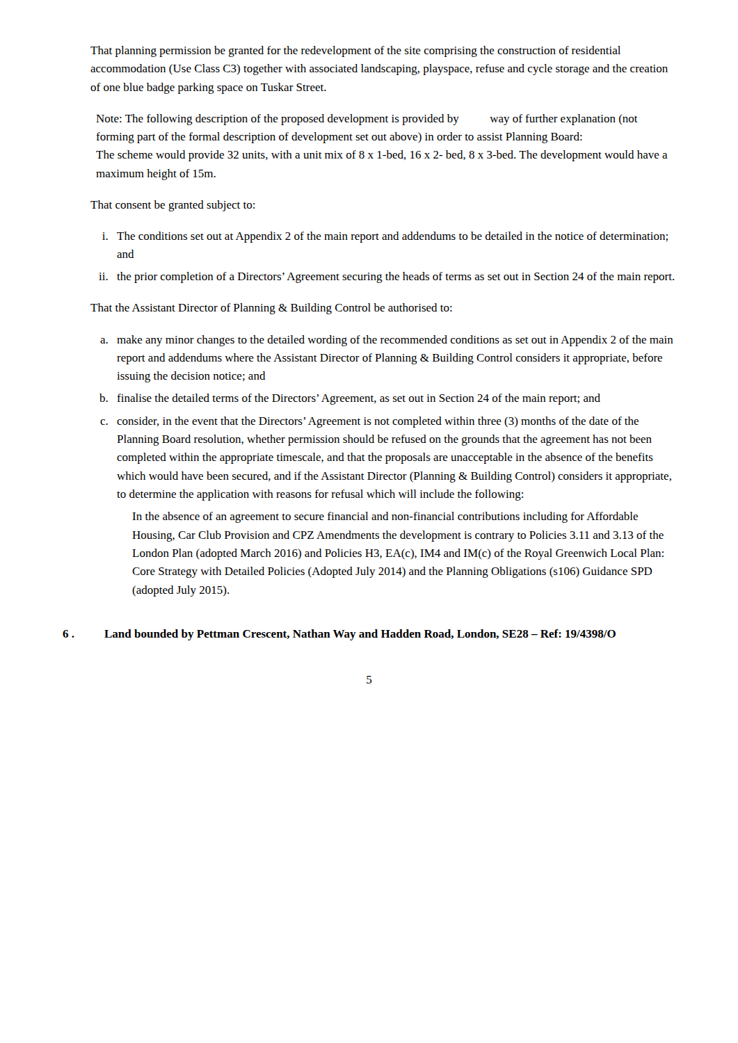That planning permission be granted for the redevelopment of the site comprising the construction of residential accommodation (Use Class C3) together with associated landscaping, playspace, refuse and cycle storage and the creation of one blue badge parking space on Tuskar Street.
Note: The following description of the proposed development is provided by way of further explanation (not forming part of the formal description of development set out above) in order to assist Planning Board:
The scheme would provide 32 units, with a unit mix of 8 x 1-bed, 16 x 2- bed, 8 x 3-bed. The development would have a maximum height of 15m.
That consent be granted subject to:
The conditions set out at Appendix 2 of the main report and addendums to be detailed in the notice of determination; and
the prior completion of a Directors’ Agreement securing the heads of terms as set out in Section 24 of the main report.
That the Assistant Director of Planning & Building Control be authorised to:
make any minor changes to the detailed wording of the recommended conditions as set out in Appendix 2 of the main report and addendums where the Assistant Director of Planning & Building Control considers it appropriate, before issuing the decision notice; and
finalise the detailed terms of the Directors’ Agreement, as set out in Section 24 of the main report; and
consider, in the event that the Directors’ Agreement is not completed within three (3) months of the date of the Planning Board resolution, whether permission should be refused on the grounds that the agreement has not been completed within the appropriate timescale, and that the proposals are unacceptable in the absence of the benefits which would have been secured, and if the Assistant Director (Planning & Building Control) considers it appropriate, to determine the application with reasons for refusal which will include the following:
In the absence of an agreement to secure financial and non-financial contributions including for Affordable Housing, Car Club Provision and CPZ Amendments the development is contrary to Policies 3.11 and 3.13 of the London Plan (adopted March 2016) and Policies H3, EA(c), IM4 and IM(c) of the Royal Greenwich Local Plan: Core Strategy with Detailed Policies (Adopted July 2014) and the Planning Obligations (s106) Guidance SPD (adopted July 2015).
6 . Land bounded by Pettman Crescent, Nathan Way and Hadden Road, London, SE28 – Ref: 19/4398/O
5